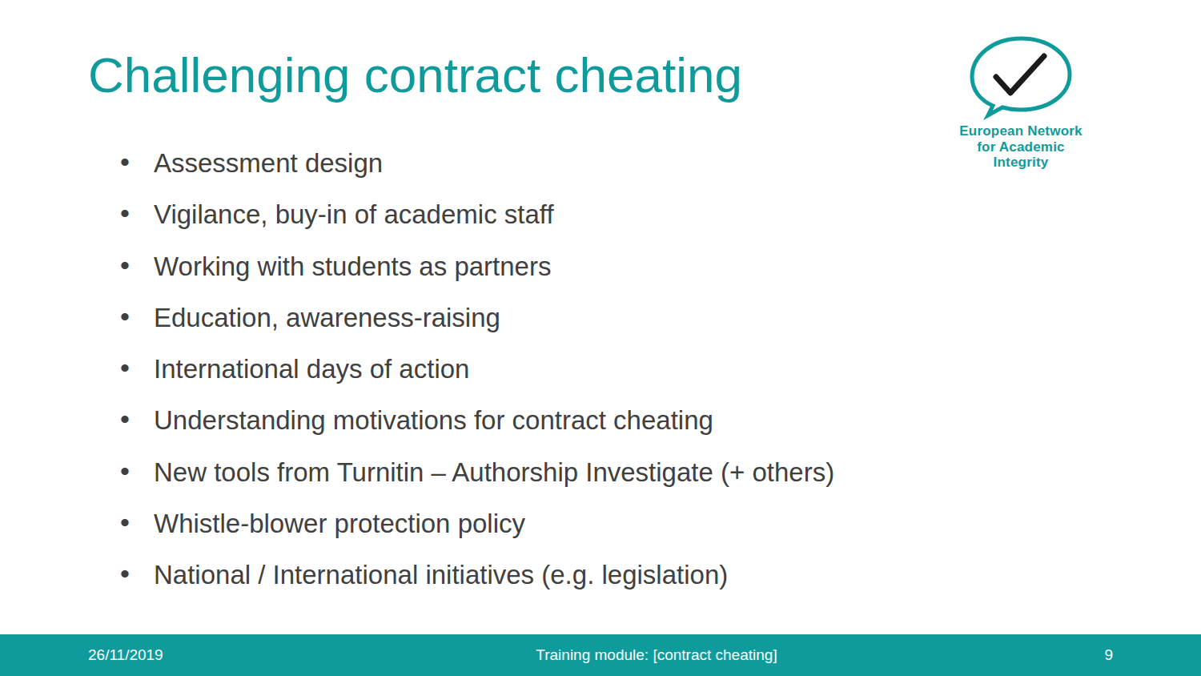European Network
for Academic
Integrity
Challenging contract cheating
Assessment design
Vigilance, buy-in of academic staff
Working with students as partners
Education, awareness-raising
International days of action
Understanding motivations for contract cheating
New tools from Turnitin – Authorship Investigate (+ others)
Whistle-blower protection policy
National / International initiatives (e.g. legislation)
26/11/2019 Training module: [contract cheating] 9